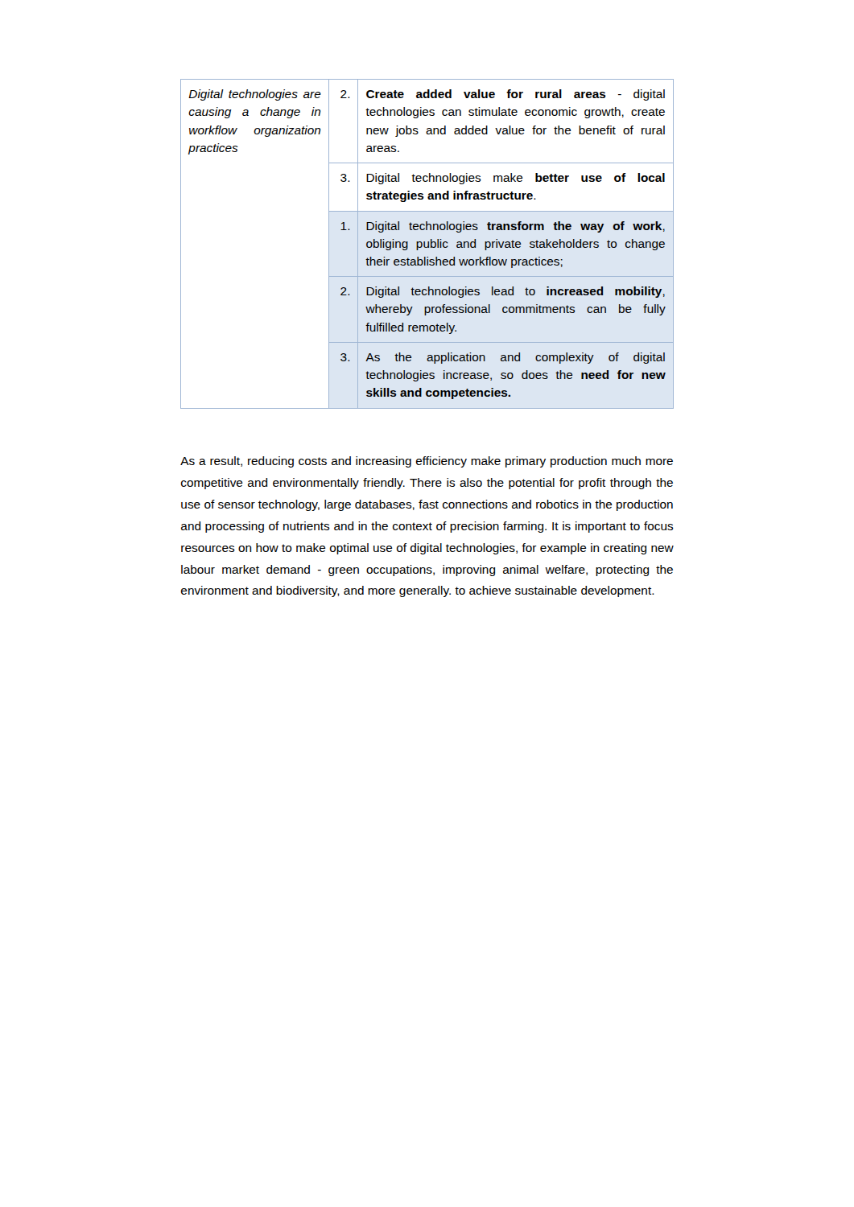| Digital technologies are causing a change in workflow organization practices | 2. | Create added value for rural areas - digital technologies can stimulate economic growth, create new jobs and added value for the benefit of rural areas. |
| 3. | Digital technologies make better use of local strategies and infrastructure . |
| 1. | Digital technologies transform the way of work , obliging public and private stakeholders to change their established workflow practices; |
| 2. | Digital technologies lead to increased mobility , whereby professional commitments can be fully fulfilled remotely. |
| 3. | As the application and complexity of digital technologies increase, so does the need for new skills and competencies. |
As a result, reducing costs and increasing efficiency make primary production much more competitive and environmentally friendly. There is also the potential for profit through the use of sensor technology, large databases, fast connections and robotics in the production and processing of nutrients and in the context of precision farming. It is important to focus resources on how to make optimal use of digital technologies, for example in creating new labour market demand - green occupations, improving animal welfare, protecting the environment and biodiversity, and more generally. to achieve sustainable development.